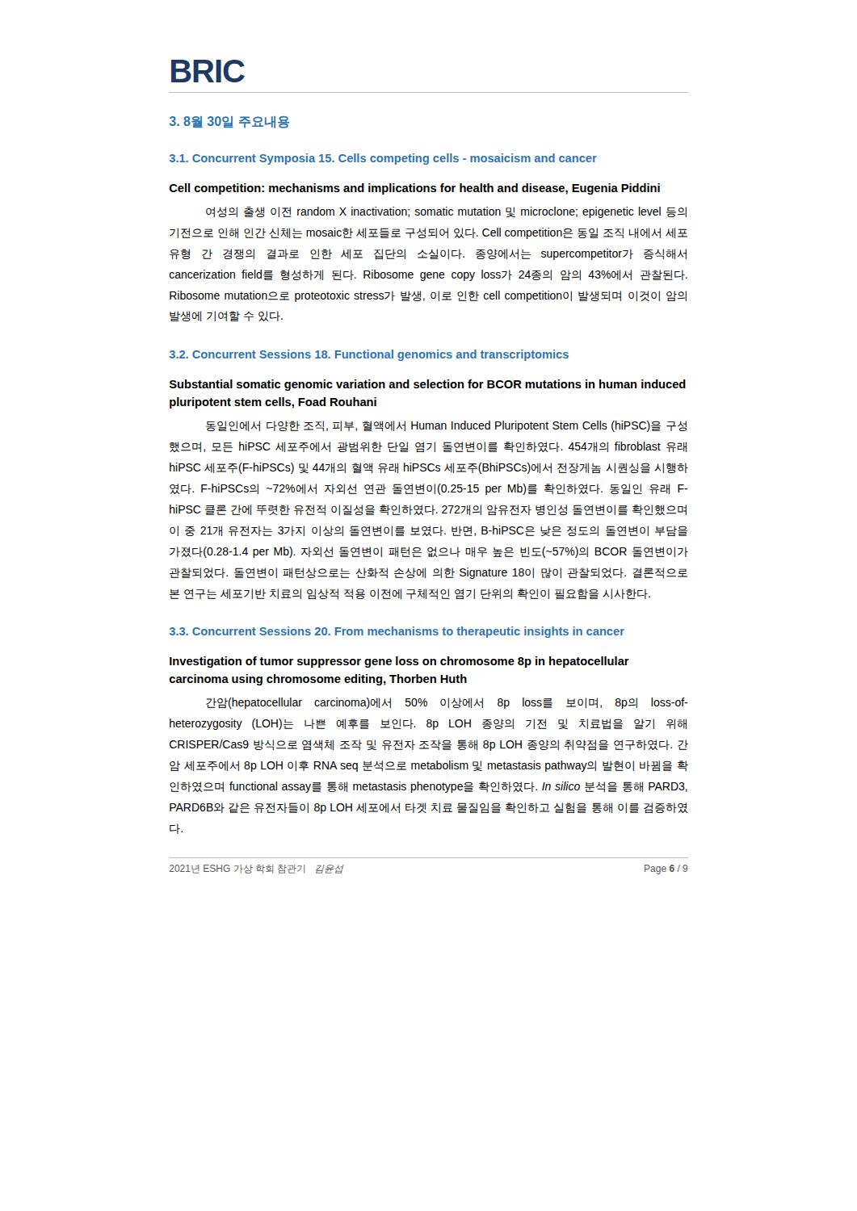BRIC
3. 8월 30일 주요내용
3.1. Concurrent Symposia 15. Cells competing cells - mosaicism and cancer
Cell competition: mechanisms and implications for health and disease, Eugenia Piddini
여성의 출생 이전 random X inactivation; somatic mutation 및 microclone; epigenetic level 등의 기전으로 인해 인간 신체는 mosaic한 세포들로 구성되어 있다. Cell competition은 동일 조직 내에서 세포유형 간 경쟁의 결과로 인한 세포 집단의 소실이다. 종양에서는 supercompetitor가 증식해서 cancerization field를 형성하게 된다. Ribosome gene copy loss가 24종의 암의 43%에서 관찰된다. Ribosome mutation으로 proteotoxic stress가 발생, 이로 인한 cell competition이 발생되며 이것이 암의 발생에 기여할 수 있다.
3.2. Concurrent Sessions 18. Functional genomics and transcriptomics
Substantial somatic genomic variation and selection for BCOR mutations in human induced pluripotent stem cells, Foad Rouhani
동일인에서 다양한 조직, 피부, 혈액에서 Human Induced Pluripotent Stem Cells (hiPSC)을 구성했으며, 모든 hiPSC 세포주에서 광범위한 단일 염기 돌연변이를 확인하였다. 454개의 fibroblast 유래 hiPSC 세포주(F-hiPSCs) 및 44개의 혈액 유래 hiPSCs 세포주(BhiPSCs)에서 전장게놈 시퀀싱을 시행하였다. F-hiPSCs의 ~72%에서 자외선 연관 돌연변이(0.25-15 per Mb)를 확인하였다. 동일인 유래 F-hiPSC 클론 간에 뚜렷한 유전적 이질성을 확인하였다. 272개의 암유전자 병인성 돌연변이를 확인했으며 이 중 21개 유전자는 3가지 이상의 돌연변이를 보였다. 반면, B-hiPSC은 낮은 정도의 돌연변이 부담을 가졌다(0.28-1.4 per Mb). 자외선 돌연변이 패턴은 없으나 매우 높은 빈도(~57%)의 BCOR 돌연변이가 관찰되었다. 돌연변이 패턴상으로는 산화적 손상에 의한 Signature 18이 많이 관찰되었다. 결론적으로 본 연구는 세포기반 치료의 임상적 적용 이전에 구체적인 염기 단위의 확인이 필요함을 시사한다.
3.3. Concurrent Sessions 20. From mechanisms to therapeutic insights in cancer
Investigation of tumor suppressor gene loss on chromosome 8p in hepatocellular carcinoma using chromosome editing, Thorben Huth
간암(hepatocellular carcinoma)에서 50% 이상에서 8p loss를 보이며, 8p의 loss-of-heterozygosity (LOH)는 나쁜 예후를 보인다. 8p LOH 종양의 기전 및 치료법을 알기 위해 CRISPER/Cas9 방식으로 염색체 조작 및 유전자 조작을 통해 8p LOH 종양의 취약점을 연구하였다. 간암 세포주에서 8p LOH 이후 RNA seq 분석으로 metabolism 및 metastasis pathway의 발현이 바뀜을 확인하였으며 functional assay를 통해 metastasis phenotype을 확인하였다. In silico 분석을 통해 PARD3, PARD6B와 같은 유전자들이 8p LOH 세포에서 타겟 치료 물질임을 확인하고 실험을 통해 이를 검증하였다.
2021년 ESHG 가상 학회 참관기김윤섭
Page 6 / 9